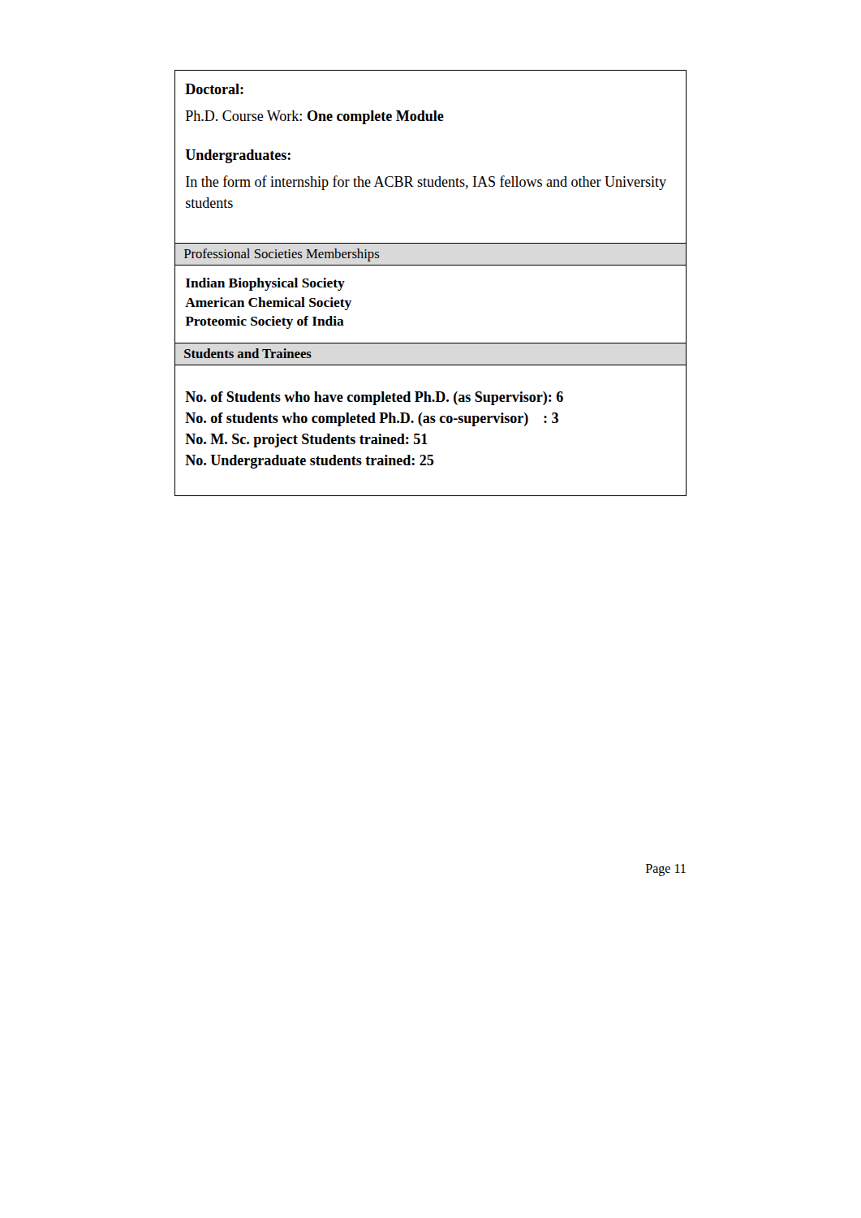Doctoral:
Ph.D. Course Work: One complete Module
Undergraduates:
In the form of internship for the ACBR students, IAS fellows and other University students
Professional Societies Memberships
Indian Biophysical Society
American Chemical Society
Proteomic Society of India
Students and Trainees
No. of Students who have completed Ph.D. (as Supervisor): 6
No. of students who completed Ph.D. (as co-supervisor) : 3
No. M. Sc. project Students trained: 51
No. Undergraduate students trained: 25
Page 11